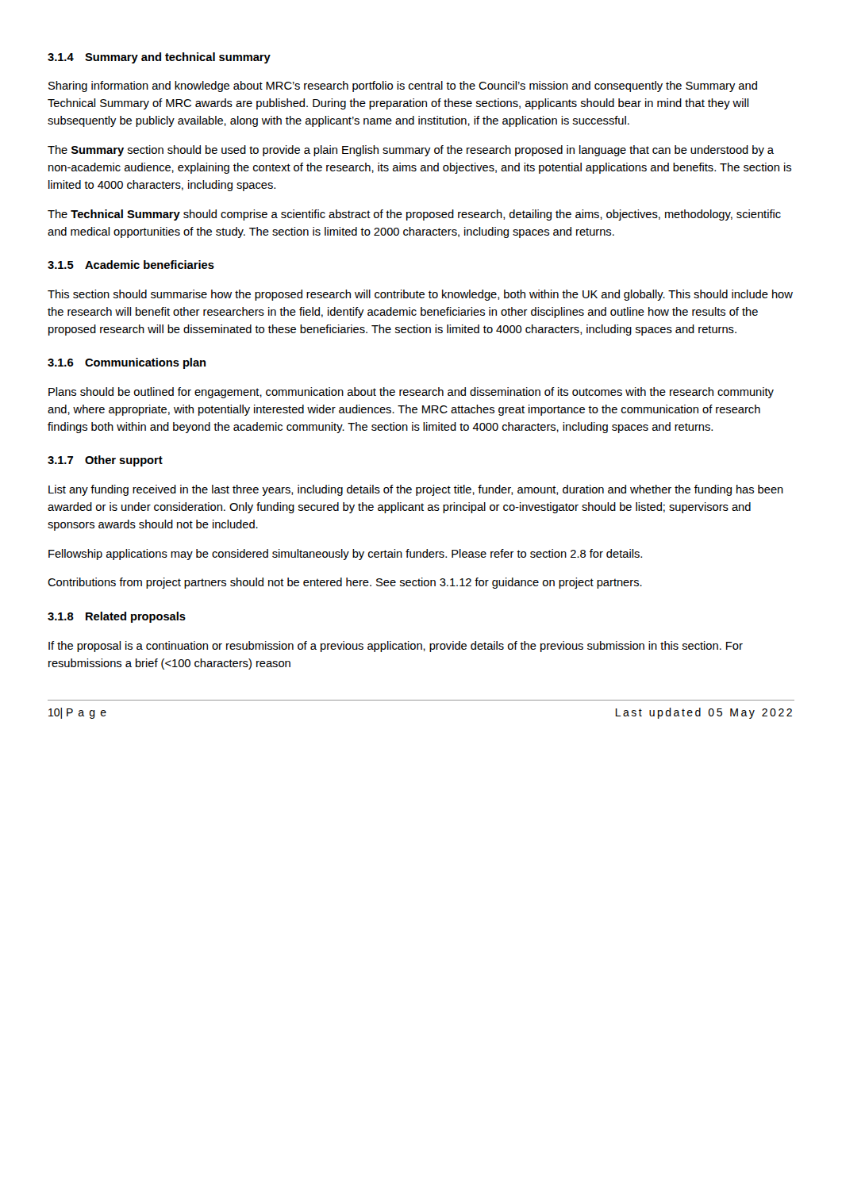3.1.4 Summary and technical summary
Sharing information and knowledge about MRC’s research portfolio is central to the Council’s mission and consequently the Summary and Technical Summary of MRC awards are published. During the preparation of these sections, applicants should bear in mind that they will subsequently be publicly available, along with the applicant’s name and institution, if the application is successful.
The Summary section should be used to provide a plain English summary of the research proposed in language that can be understood by a non-academic audience, explaining the context of the research, its aims and objectives, and its potential applications and benefits. The section is limited to 4000 characters, including spaces.
The Technical Summary should comprise a scientific abstract of the proposed research, detailing the aims, objectives, methodology, scientific and medical opportunities of the study. The section is limited to 2000 characters, including spaces and returns.
3.1.5 Academic beneficiaries
This section should summarise how the proposed research will contribute to knowledge, both within the UK and globally. This should include how the research will benefit other researchers in the field, identify academic beneficiaries in other disciplines and outline how the results of the proposed research will be disseminated to these beneficiaries. The section is limited to 4000 characters, including spaces and returns.
3.1.6 Communications plan
Plans should be outlined for engagement, communication about the research and dissemination of its outcomes with the research community and, where appropriate, with potentially interested wider audiences. The MRC attaches great importance to the communication of research findings both within and beyond the academic community. The section is limited to 4000 characters, including spaces and returns.
3.1.7 Other support
List any funding received in the last three years, including details of the project title, funder, amount, duration and whether the funding has been awarded or is under consideration. Only funding secured by the applicant as principal or co-investigator should be listed; supervisors and sponsors awards should not be included.
Fellowship applications may be considered simultaneously by certain funders. Please refer to section 2.8 for details.
Contributions from project partners should not be entered here. See section 3.1.12 for guidance on project partners.
3.1.8 Related proposals
If the proposal is a continuation or resubmission of a previous application, provide details of the previous submission in this section. For resubmissions a brief (<100 characters) reason
10| P a g e
Last updated 05 May 2022